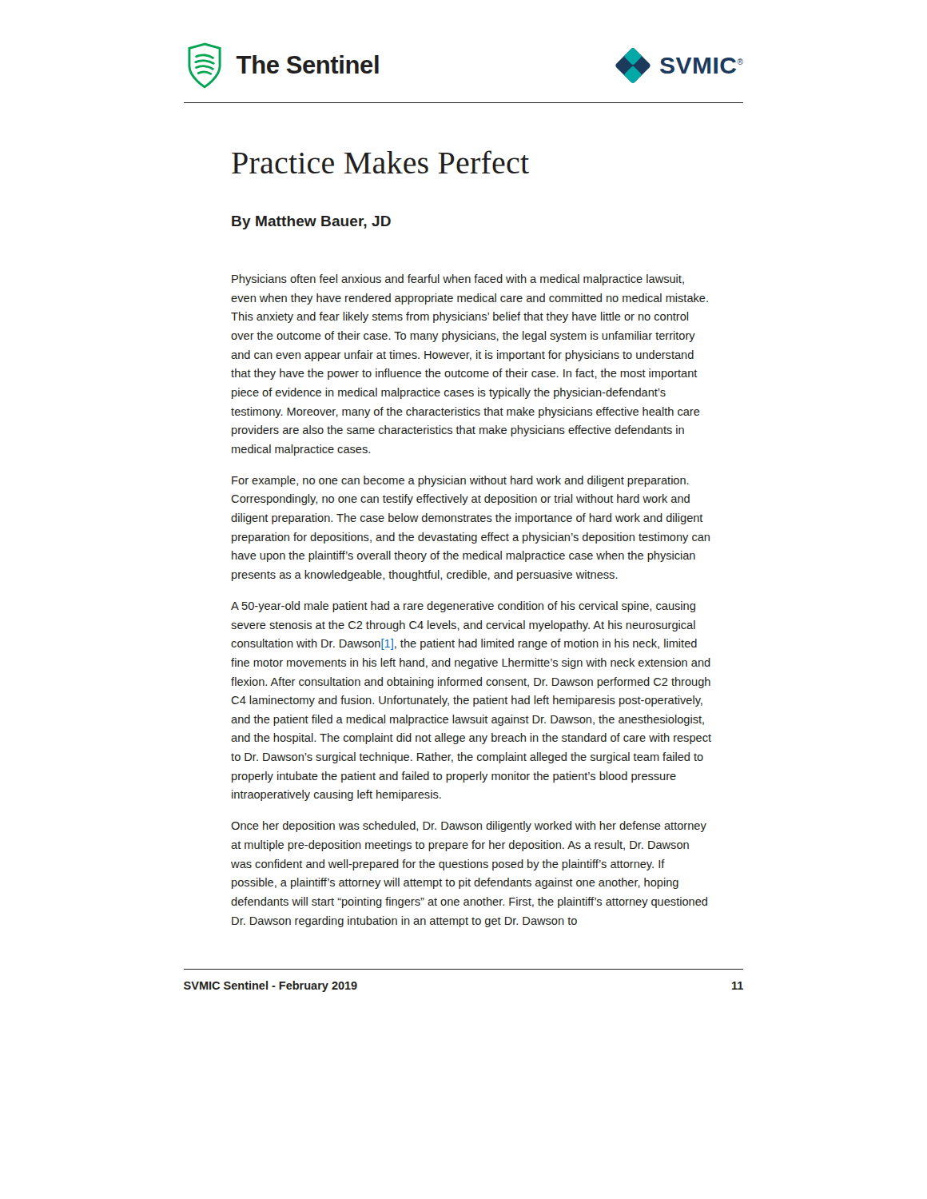The Sentinel
SVMIC®
Practice Makes Perfect
By Matthew Bauer, JD
Physicians often feel anxious and fearful when faced with a medical malpractice lawsuit, even when they have rendered appropriate medical care and committed no medical mistake. This anxiety and fear likely stems from physicians’ belief that they have little or no control over the outcome of their case. To many physicians, the legal system is unfamiliar territory and can even appear unfair at times. However, it is important for physicians to understand that they have the power to influence the outcome of their case. In fact, the most important piece of evidence in medical malpractice cases is typically the physician-defendant’s testimony. Moreover, many of the characteristics that make physicians effective health care providers are also the same characteristics that make physicians effective defendants in medical malpractice cases.
For example, no one can become a physician without hard work and diligent preparation. Correspondingly, no one can testify effectively at deposition or trial without hard work and diligent preparation. The case below demonstrates the importance of hard work and diligent preparation for depositions, and the devastating effect a physician’s deposition testimony can have upon the plaintiff’s overall theory of the medical malpractice case when the physician presents as a knowledgeable, thoughtful, credible, and persuasive witness.
A 50-year-old male patient had a rare degenerative condition of his cervical spine, causing severe stenosis at the C2 through C4 levels, and cervical myelopathy. At his neurosurgical consultation with Dr. Dawson[1], the patient had limited range of motion in his neck, limited fine motor movements in his left hand, and negative Lhermitte’s sign with neck extension and flexion. After consultation and obtaining informed consent, Dr. Dawson performed C2 through C4 laminectomy and fusion. Unfortunately, the patient had left hemiparesis post-operatively, and the patient filed a medical malpractice lawsuit against Dr. Dawson, the anesthesiologist, and the hospital. The complaint did not allege any breach in the standard of care with respect to Dr. Dawson’s surgical technique. Rather, the complaint alleged the surgical team failed to properly intubate the patient and failed to properly monitor the patient’s blood pressure intraoperatively causing left hemiparesis.
Once her deposition was scheduled, Dr. Dawson diligently worked with her defense attorney at multiple pre-deposition meetings to prepare for her deposition. As a result, Dr. Dawson was confident and well-prepared for the questions posed by the plaintiff’s attorney. If possible, a plaintiff’s attorney will attempt to pit defendants against one another, hoping defendants will start “pointing fingers” at one another. First, the plaintiff’s attorney questioned Dr. Dawson regarding intubation in an attempt to get Dr. Dawson to
SVMIC Sentinel - February 2019 11